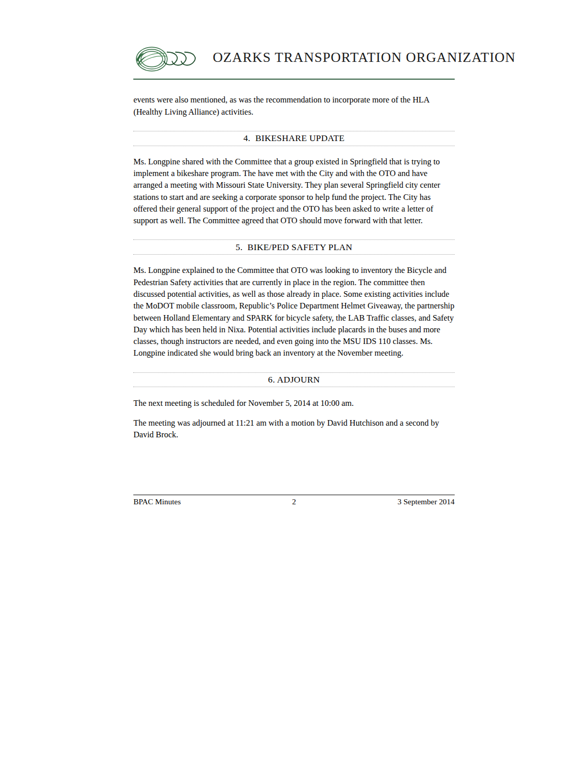OZARKS TRANSPORTATION ORGANIZATION
events were also mentioned, as was the recommendation to incorporate more of the HLA (Healthy Living Alliance) activities.
4. BIKESHARE UPDATE
Ms. Longpine shared with the Committee that a group existed in Springfield that is trying to implement a bikeshare program. The have met with the City and with the OTO and have arranged a meeting with Missouri State University. They plan several Springfield city center stations to start and are seeking a corporate sponsor to help fund the project. The City has offered their general support of the project and the OTO has been asked to write a letter of support as well. The Committee agreed that OTO should move forward with that letter.
5. BIKE/PED SAFETY PLAN
Ms. Longpine explained to the Committee that OTO was looking to inventory the Bicycle and Pedestrian Safety activities that are currently in place in the region. The committee then discussed potential activities, as well as those already in place. Some existing activities include the MoDOT mobile classroom, Republic’s Police Department Helmet Giveaway, the partnership between Holland Elementary and SPARK for bicycle safety, the LAB Traffic classes, and Safety Day which has been held in Nixa. Potential activities include placards in the buses and more classes, though instructors are needed, and even going into the MSU IDS 110 classes. Ms. Longpine indicated she would bring back an inventory at the November meeting.
6. ADJOURN
The next meeting is scheduled for November 5, 2014 at 10:00 am.
The meeting was adjourned at 11:21 am with a motion by David Hutchison and a second by David Brock.
BPAC Minutes 2 3 September 2014